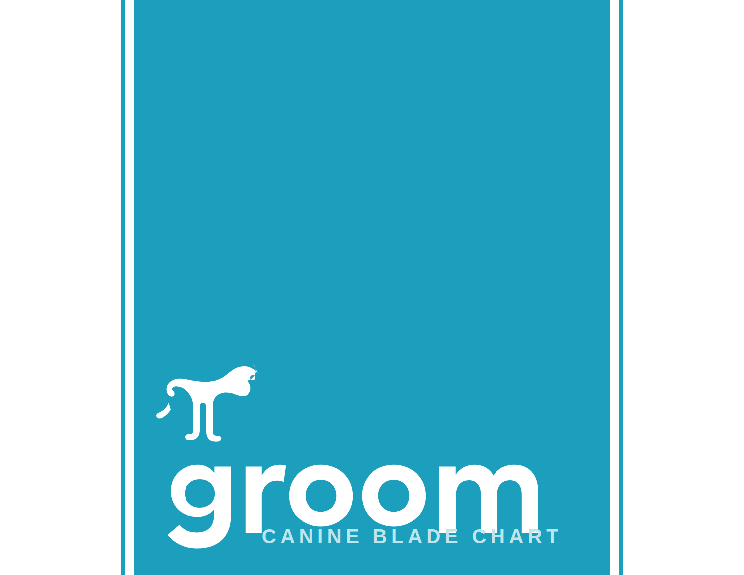groom
Canine Blade Chart
CANINE BLADE CHART